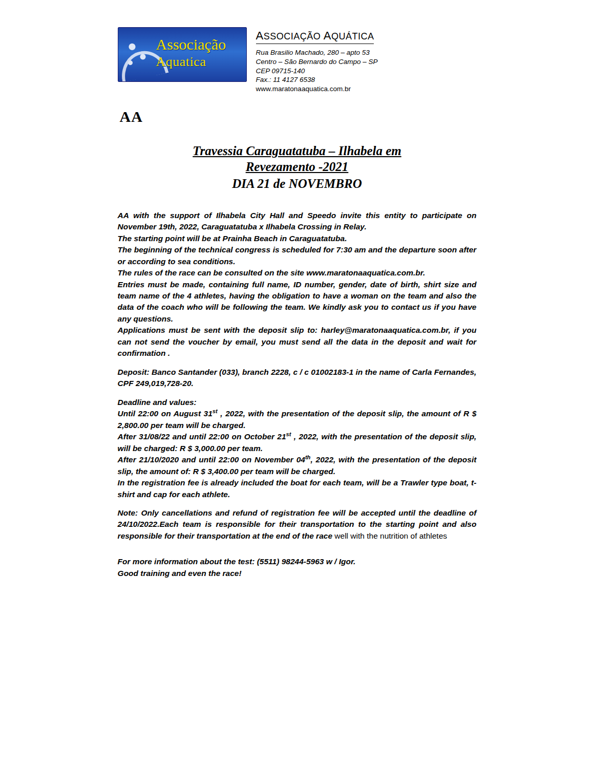AssociaçãoAquatica
ASSOCIAÇÃO AQUÁTICA
Rua Brasilio Machado, 280 – apto 53
Centro – São Bernardo do Campo – SP
CEP 09715-140
Fax.: 11 4127 6538
www.maratonaaquatica.com.br
AA
Travessia Caraguatatuba – Ilhabela em
Revezamento -2021
DIA 21 de NOVEMBRO
AA with the support of Ilhabela City Hall and Speedo invite this entity to participate on November 19th, 2022, Caraguatatuba x Ilhabela Crossing in Relay.
The starting point will be at Prainha Beach in Caraguatatuba.
The beginning of the technical congress is scheduled for 7:30 am and the departure soon after or according to sea conditions.
The rules of the race can be consulted on the site www.maratonaaquatica.com.br.
Entries must be made, containing full name, ID number, gender, date of birth, shirt size and team name of the 4 athletes, having the obligation to have a woman on the team and also the data of the coach who will be following the team. We kindly ask you to contact us if you have any questions.
Applications must be sent with the deposit slip to: harley@maratonaaquatica.com.br, if you can not send the voucher by email, you must send all the data in the deposit and wait for confirmation .
Deposit: Banco Santander (033), branch 2228, c / c 01002183-1 in the name of Carla Fernandes, CPF 249,019,728-20.
Deadline and values:
Until 22:00 on August 31st , 2022, with the presentation of the deposit slip, the amount of R $ 2,800.00 per team will be charged.
After 31/08/22 and until 22:00 on October 21st , 2022, with the presentation of the deposit slip, will be charged: R $ 3,000.00 per team.
After 21/10/2020 and until 22:00 on November 04th, 2022, with the presentation of the deposit slip, the amount of: R $ 3,400.00 per team will be charged.
In the registration fee is already included the boat for each team, will be a Trawler type boat, t-shirt and cap for each athlete.
Note: Only cancellations and refund of registration fee will be accepted until the deadline of 24/10/2022.Each team is responsible for their transportation to the starting point and also responsible for their transportation at the end of the race well with the nutrition of athletes
For more information about the test: (5511) 98244-5963 w / Igor.
Good training and even the race!